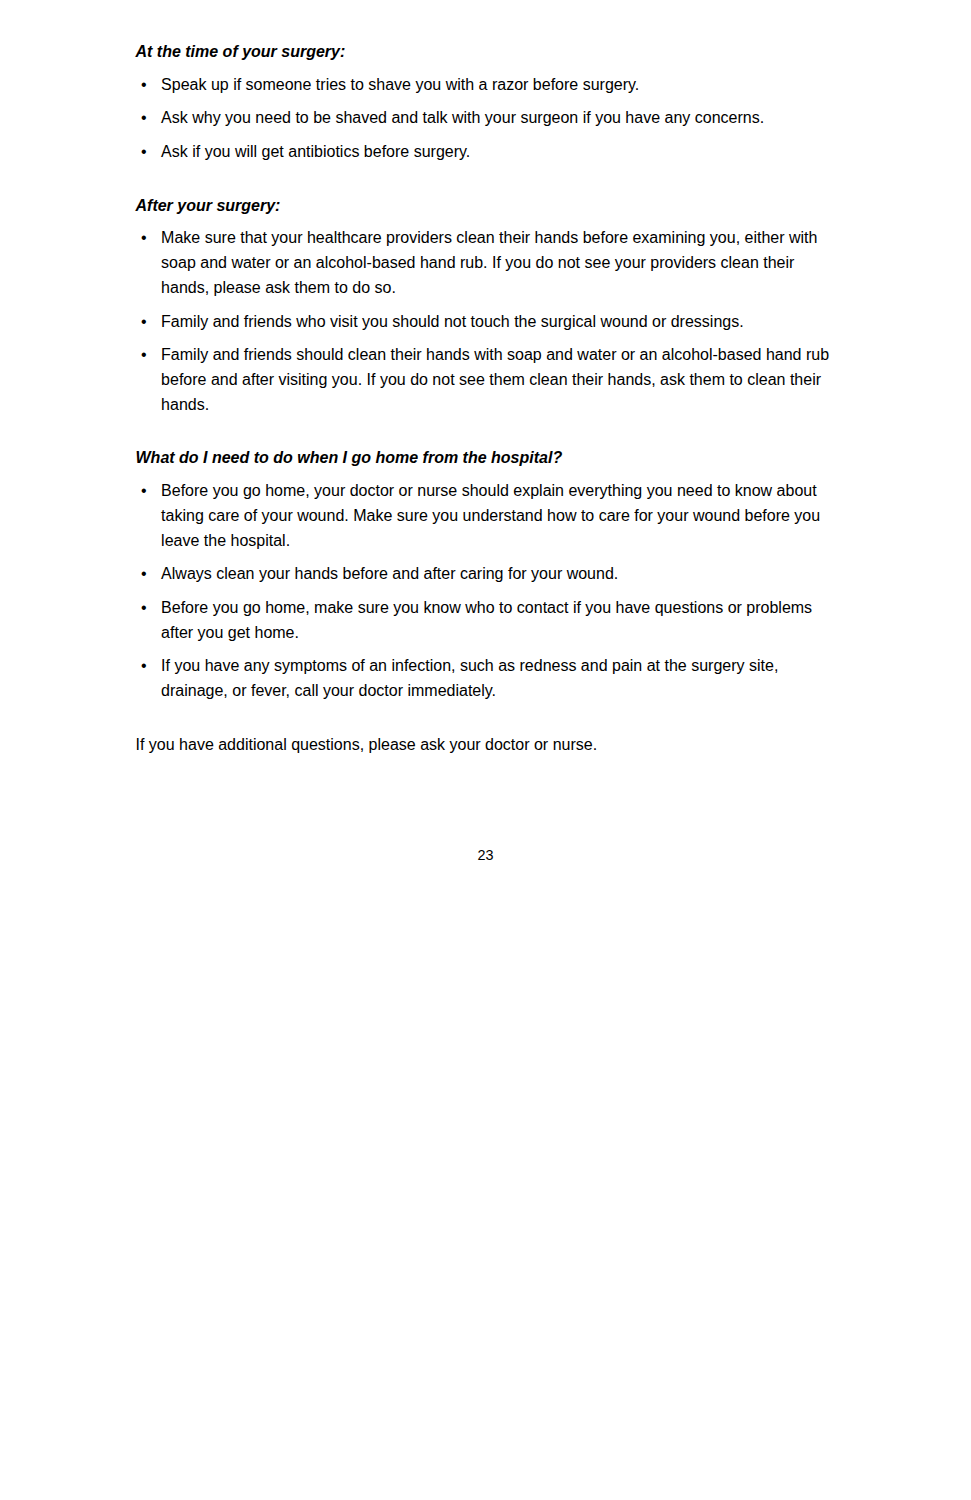At the time of your surgery:
Speak up if someone tries to shave you with a razor before surgery.
Ask why you need to be shaved and talk with your surgeon if you have any concerns.
Ask if you will get antibiotics before surgery.
After your surgery:
Make sure that your healthcare providers clean their hands before examining you, either with soap and water or an alcohol-based hand rub. If you do not see your providers clean their hands, please ask them to do so.
Family and friends who visit you should not touch the surgical wound or dressings.
Family and friends should clean their hands with soap and water or an alcohol-based hand rub before and after visiting you. If you do not see them clean their hands, ask them to clean their hands.
What do I need to do when I go home from the hospital?
Before you go home, your doctor or nurse should explain everything you need to know about taking care of your wound. Make sure you understand how to care for your wound before you leave the hospital.
Always clean your hands before and after caring for your wound.
Before you go home, make sure you know who to contact if you have questions or problems after you get home.
If you have any symptoms of an infection, such as redness and pain at the surgery site, drainage, or fever, call your doctor immediately.
If you have additional questions, please ask your doctor or nurse.
23